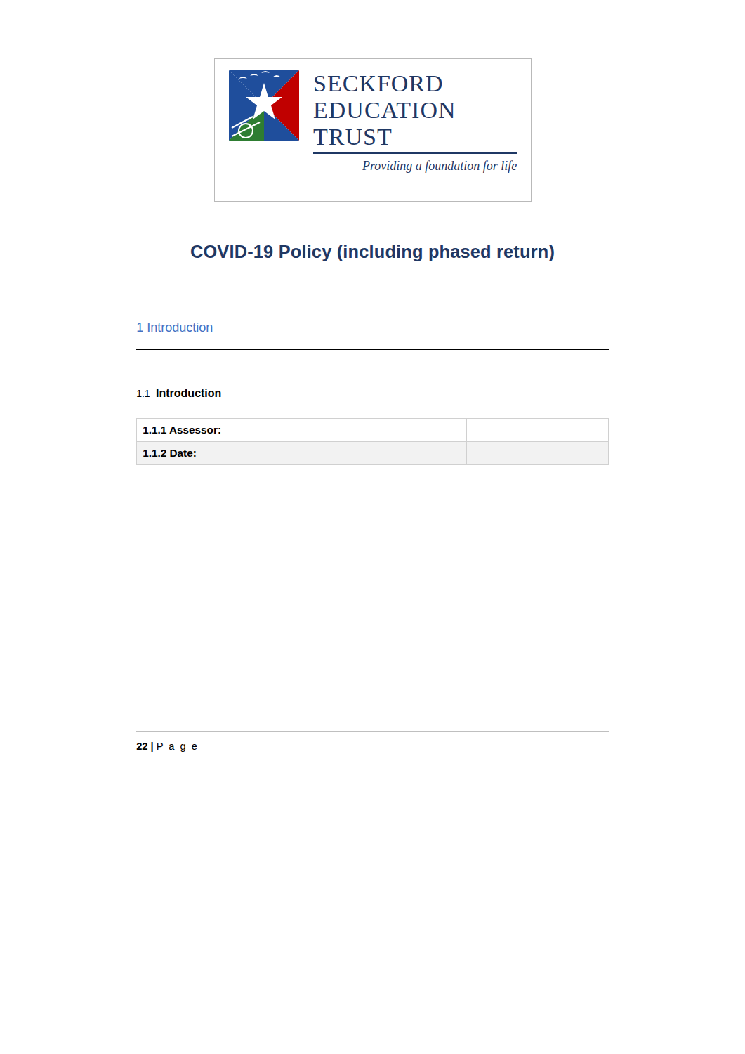SECKFORD EDUCATION TRUST Providing a foundation for life
COVID-19 Policy (including phased return)
1 Introduction
1.1 Introduction
| 1.1.1 Assessor: | |
| 1.1.2 Date: | |
22 | P a g e